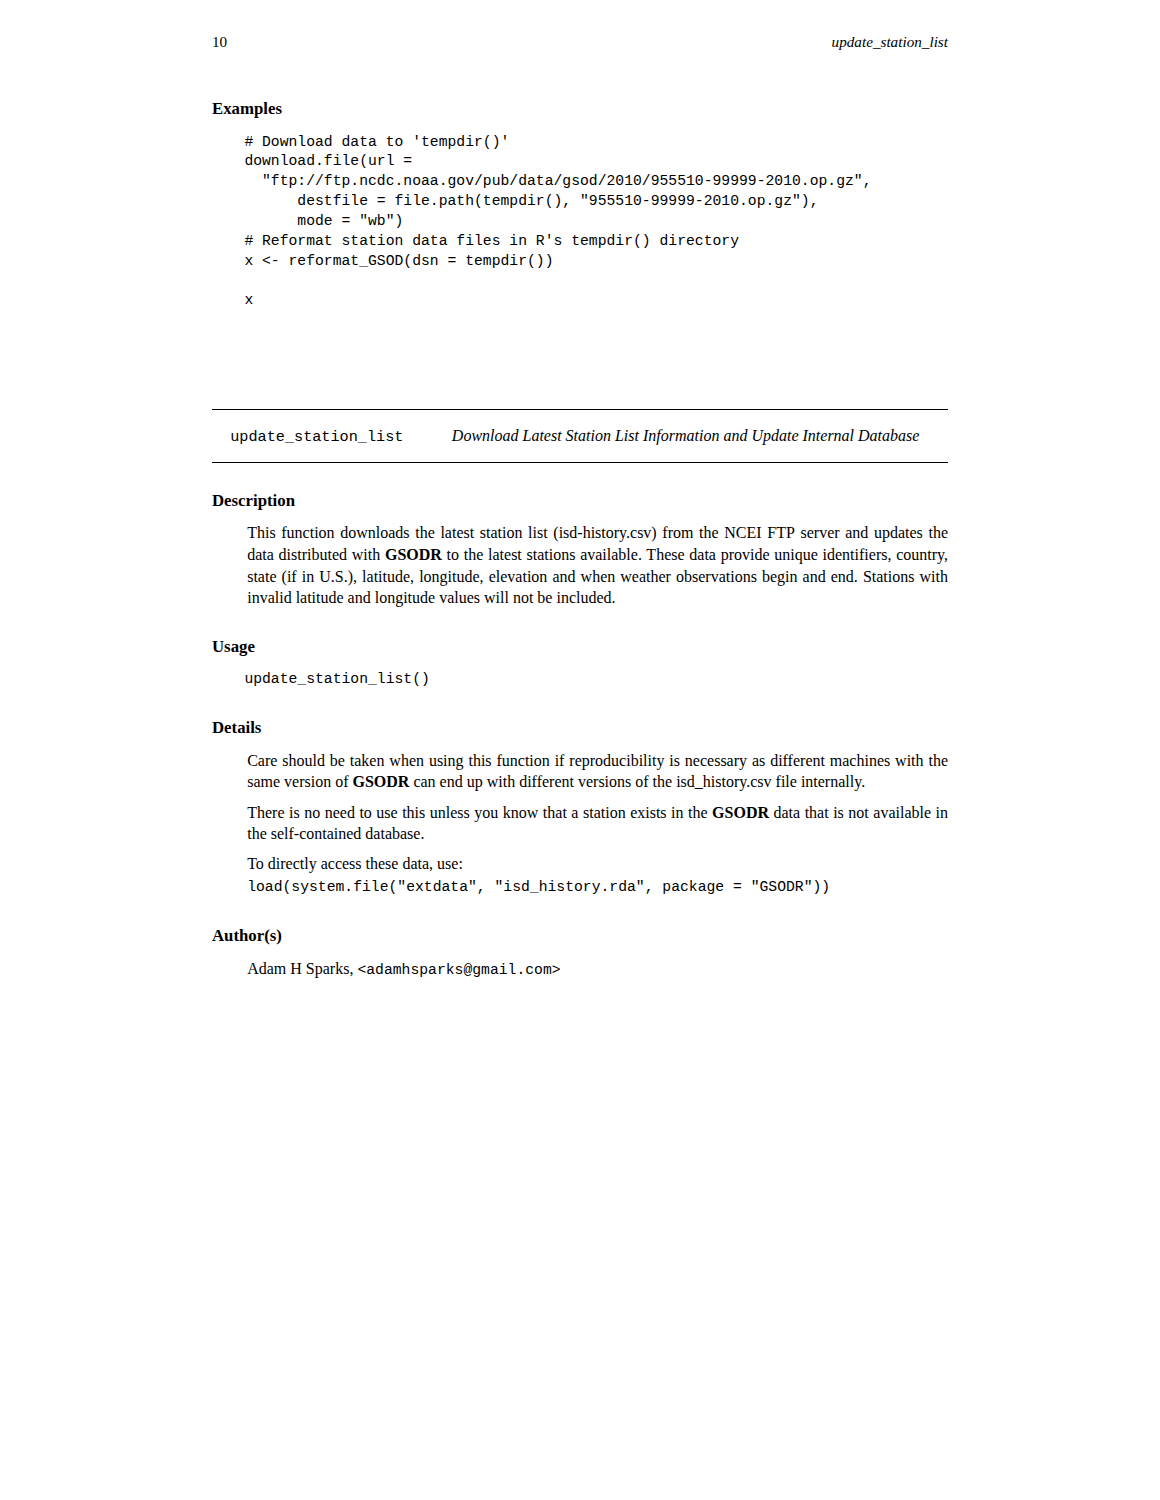10 update_station_list
Examples
# Download data to 'tempdir()'
download.file(url =
  "ftp://ftp.ncdc.noaa.gov/pub/data/gsod/2010/955510-99999-2010.op.gz",
      destfile = file.path(tempdir(), "955510-99999-2010.op.gz"),
      mode = "wb")
# Reformat station data files in R's tempdir() directory
x <- reformat_GSOD(dsn = tempdir())

x
update_station_list
Download Latest Station List Information and Update Internal Database
Description
This function downloads the latest station list (isd-history.csv) from the NCEI FTP server and updates the data distributed with GSODR to the latest stations available. These data provide unique identifiers, country, state (if in U.S.), latitude, longitude, elevation and when weather observations begin and end. Stations with invalid latitude and longitude values will not be included.
Usage
update_station_list()
Details
Care should be taken when using this function if reproducibility is necessary as different machines with the same version of GSODR can end up with different versions of the isd_history.csv file internally.
There is no need to use this unless you know that a station exists in the GSODR data that is not available in the self-contained database.
To directly access these data, use:
load(system.file("extdata", "isd_history.rda", package = "GSODR"))
Author(s)
Adam H Sparks, <adamhsparks@gmail.com>